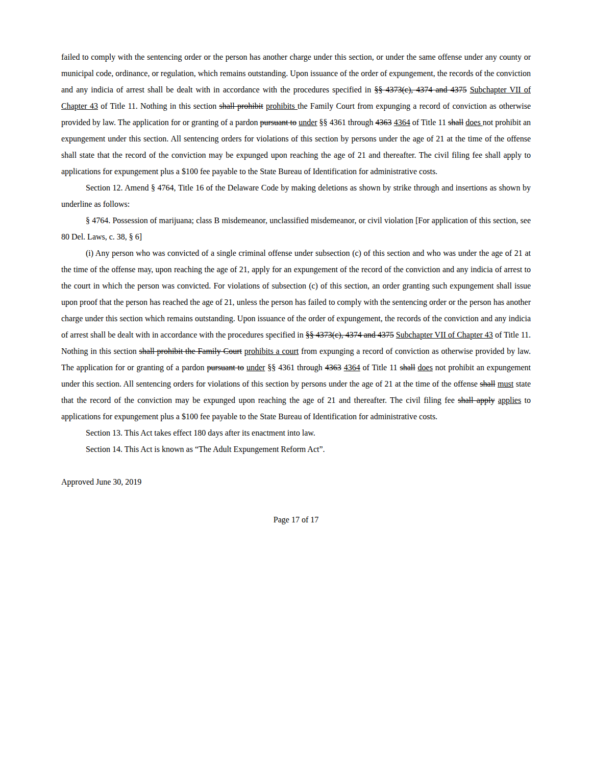failed to comply with the sentencing order or the person has another charge under this section, or under the same offense under any county or municipal code, ordinance, or regulation, which remains outstanding. Upon issuance of the order of expungement, the records of the conviction and any indicia of arrest shall be dealt with in accordance with the procedures specified in §§ 4373(c), 4374 and 4375 Subchapter VII of Chapter 43 of Title 11. Nothing in this section shall prohibit prohibits the Family Court from expunging a record of conviction as otherwise provided by law. The application for or granting of a pardon pursuant to under §§ 4361 through 4363 4364 of Title 11 shall does not prohibit an expungement under this section. All sentencing orders for violations of this section by persons under the age of 21 at the time of the offense shall state that the record of the conviction may be expunged upon reaching the age of 21 and thereafter. The civil filing fee shall apply to applications for expungement plus a $100 fee payable to the State Bureau of Identification for administrative costs.
Section 12. Amend § 4764, Title 16 of the Delaware Code by making deletions as shown by strike through and insertions as shown by underline as follows:
§ 4764. Possession of marijuana; class B misdemeanor, unclassified misdemeanor, or civil violation [For application of this section, see 80 Del. Laws, c. 38, § 6]
(i) Any person who was convicted of a single criminal offense under subsection (c) of this section and who was under the age of 21 at the time of the offense may, upon reaching the age of 21, apply for an expungement of the record of the conviction and any indicia of arrest to the court in which the person was convicted. For violations of subsection (c) of this section, an order granting such expungement shall issue upon proof that the person has reached the age of 21, unless the person has failed to comply with the sentencing order or the person has another charge under this section which remains outstanding. Upon issuance of the order of expungement, the records of the conviction and any indicia of arrest shall be dealt with in accordance with the procedures specified in §§ 4373(c), 4374 and 4375 Subchapter VII of Chapter 43 of Title 11. Nothing in this section shall prohibit the Family Court prohibits a court from expunging a record of conviction as otherwise provided by law. The application for or granting of a pardon pursuant to under §§ 4361 through 4363 4364 of Title 11 shall does not prohibit an expungement under this section. All sentencing orders for violations of this section by persons under the age of 21 at the time of the offense shall must state that the record of the conviction may be expunged upon reaching the age of 21 and thereafter. The civil filing fee shall apply applies to applications for expungement plus a $100 fee payable to the State Bureau of Identification for administrative costs.
Section 13. This Act takes effect 180 days after its enactment into law.
Section 14. This Act is known as “The Adult Expungement Reform Act”.
Approved June 30, 2019
Page 17 of 17